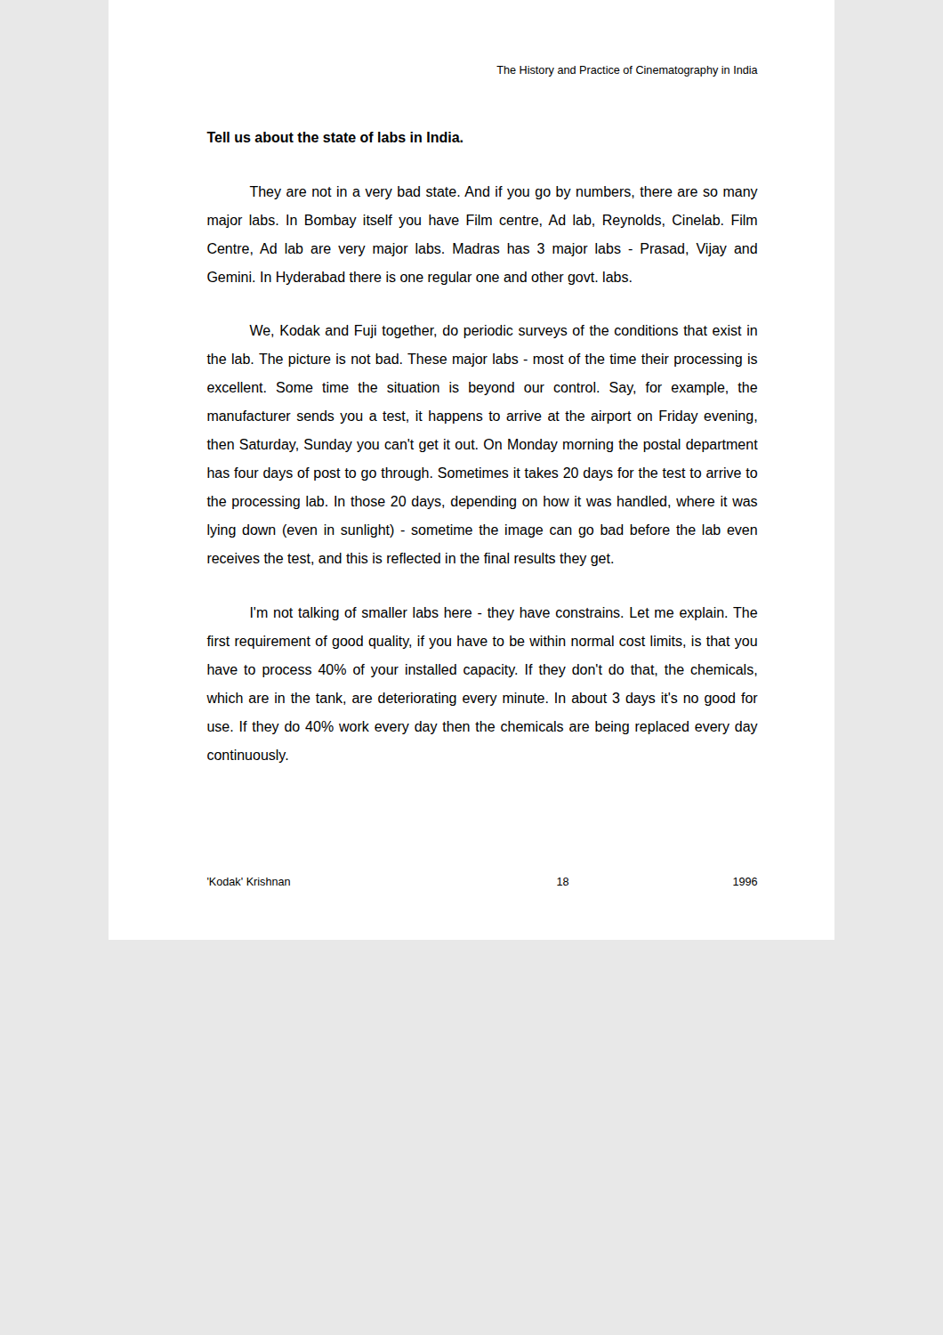The History and Practice of Cinematography in India
Tell us about the state of labs in India.
They are not in a very bad state. And if you go by numbers, there are so many major labs. In Bombay itself you have Film centre, Ad lab, Reynolds, Cinelab. Film Centre, Ad lab are very major labs. Madras has 3 major labs - Prasad, Vijay and Gemini. In Hyderabad there is one regular one and other govt. labs.
We, Kodak and Fuji together, do periodic surveys of the conditions that exist in the lab. The picture is not bad. These major labs - most of the time their processing is excellent. Some time the situation is beyond our control. Say, for example, the manufacturer sends you a test, it happens to arrive at the airport on Friday evening, then Saturday, Sunday you can't get it out. On Monday morning the postal department has four days of post to go through. Sometimes it takes 20 days for the test to arrive to the processing lab. In those 20 days, depending on how it was handled, where it was lying down (even in sunlight) - sometime the image can go bad before the lab even receives the test, and this is reflected in the final results they get.
I'm not talking of smaller labs here - they have constrains. Let me explain. The first requirement of good quality, if you have to be within normal cost limits, is that you have to process 40% of your installed capacity. If they don't do that, the chemicals, which are in the tank, are deteriorating every minute. In about 3 days it's no good for use. If they do 40% work every day then the chemicals are being replaced every day continuously.
'Kodak' Krishnan
18
1996